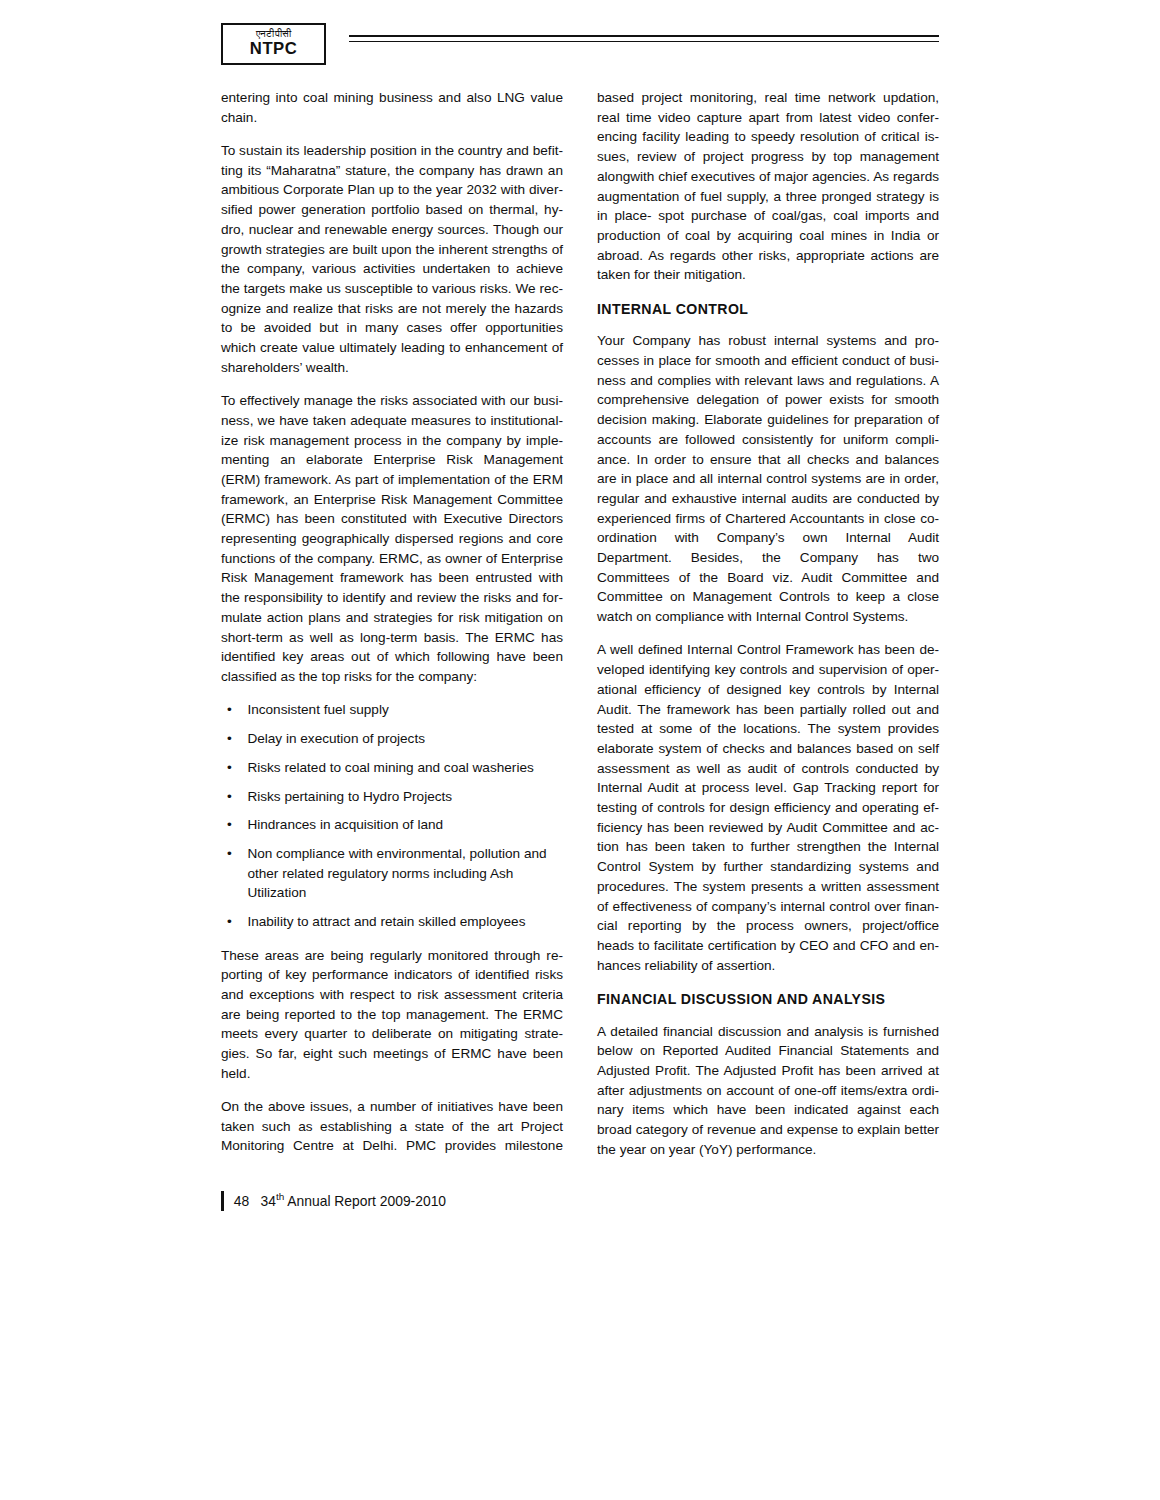एनटीपीसी NTPC
entering into coal mining business and also LNG value chain.
To sustain its leadership position in the country and befitting its “Maharatna” stature, the company has drawn an ambitious Corporate Plan up to the year 2032 with diversified power generation portfolio based on thermal, hydro, nuclear and renewable energy sources. Though our growth strategies are built upon the inherent strengths of the company, various activities undertaken to achieve the targets make us susceptible to various risks. We recognize and realize that risks are not merely the hazards to be avoided but in many cases offer opportunities which create value ultimately leading to enhancement of shareholders’ wealth.
To effectively manage the risks associated with our business, we have taken adequate measures to institutionalize risk management process in the company by implementing an elaborate Enterprise Risk Management (ERM) framework. As part of implementation of the ERM framework, an Enterprise Risk Management Committee (ERMC) has been constituted with Executive Directors representing geographically dispersed regions and core functions of the company. ERMC, as owner of Enterprise Risk Management framework has been entrusted with the responsibility to identify and review the risks and formulate action plans and strategies for risk mitigation on short-term as well as long-term basis. The ERMC has identified key areas out of which following have been classified as the top risks for the company:
Inconsistent fuel supply
Delay in execution of projects
Risks related to coal mining and coal washeries
Risks pertaining to Hydro Projects
Hindrances in acquisition of land
Non compliance with environmental, pollution and other related regulatory norms including Ash Utilization
Inability to attract and retain skilled employees
These areas are being regularly monitored through reporting of key performance indicators of identified risks and exceptions with respect to risk assessment criteria are being reported to the top management. The ERMC meets every quarter to deliberate on mitigating strategies. So far, eight such meetings of ERMC have been held.
On the above issues, a number of initiatives have been taken such as establishing a state of the art Project Monitoring Centre at Delhi. PMC provides milestone based project monitoring, real time network updation, real time video capture apart from latest video conferencing facility leading to speedy resolution of critical issues, review of project progress by top management alongwith chief executives of major agencies. As regards augmentation of fuel supply, a three pronged strategy is in place- spot purchase of coal/gas, coal imports and production of coal by acquiring coal mines in India or abroad. As regards other risks, appropriate actions are taken for their mitigation.
INTERNAL CONTROL
Your Company has robust internal systems and processes in place for smooth and efficient conduct of business and complies with relevant laws and regulations. A comprehensive delegation of power exists for smooth decision making. Elaborate guidelines for preparation of accounts are followed consistently for uniform compliance. In order to ensure that all checks and balances are in place and all internal control systems are in order, regular and exhaustive internal audits are conducted by experienced firms of Chartered Accountants in close co-ordination with Company’s own Internal Audit Department. Besides, the Company has two Committees of the Board viz. Audit Committee and Committee on Management Controls to keep a close watch on compliance with Internal Control Systems.
A well defined Internal Control Framework has been developed identifying key controls and supervision of operational efficiency of designed key controls by Internal Audit. The framework has been partially rolled out and tested at some of the locations. The system provides elaborate system of checks and balances based on self assessment as well as audit of controls conducted by Internal Audit at process level. Gap Tracking report for testing of controls for design efficiency and operating efficiency has been reviewed by Audit Committee and action has been taken to further strengthen the Internal Control System by further standardizing systems and procedures. The system presents a written assessment of effectiveness of company’s internal control over financial reporting by the process owners, project/office heads to facilitate certification by CEO and CFO and enhances reliability of assertion.
FINANCIAL DISCUSSION AND ANALYSIS
A detailed financial discussion and analysis is furnished below on Reported Audited Financial Statements and Adjusted Profit. The Adjusted Profit has been arrived at after adjustments on account of one-off items/extra ordinary items which have been indicated against each broad category of revenue and expense to explain better the year on year (YoY) performance.
48 34th Annual Report 2009-2010